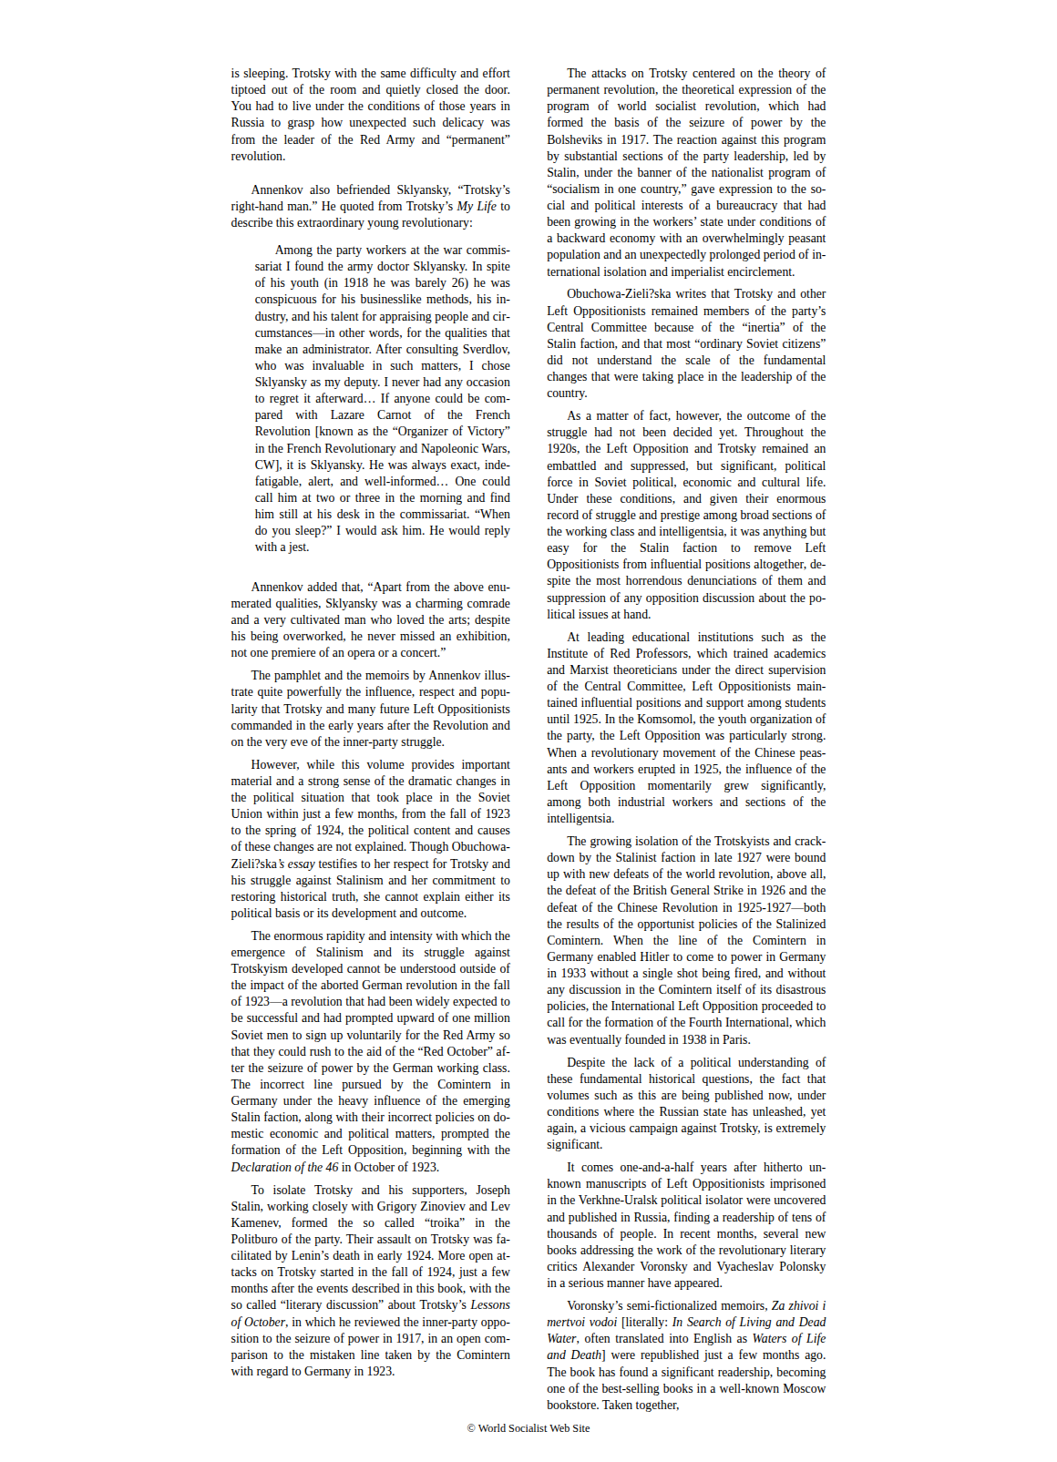is sleeping. Trotsky with the same difficulty and effort tiptoed out of the room and quietly closed the door. You had to live under the conditions of those years in Russia to grasp how unexpected such delicacy was from the leader of the Red Army and “permanent” revolution.
Annenkov also befriended Sklyansky, “Trotsky’s right-hand man.” He quoted from Trotsky’s My Life to describe this extraordinary young revolutionary:
Among the party workers at the war commissariat I found the army doctor Sklyansky. In spite of his youth (in 1918 he was barely 26) he was conspicuous for his businesslike methods, his industry, and his talent for appraising people and circumstances—in other words, for the qualities that make an administrator. After consulting Sverdlov, who was invaluable in such matters, I chose Sklyansky as my deputy. I never had any occasion to regret it afterward… If anyone could be compared with Lazare Carnot of the French Revolution [known as the “Organizer of Victory” in the French Revolutionary and Napoleonic Wars, CW], it is Sklyansky. He was always exact, indefatigable, alert, and well-informed… One could call him at two or three in the morning and find him still at his desk in the commissariat. “When do you sleep?” I would ask him. He would reply with a jest.
Annenkov added that, “Apart from the above enumerated qualities, Sklyansky was a charming comrade and a very cultivated man who loved the arts; despite his being overworked, he never missed an exhibition, not one premiere of an opera or a concert.”
The pamphlet and the memoirs by Annenkov illustrate quite powerfully the influence, respect and popularity that Trotsky and many future Left Oppositionists commanded in the early years after the Revolution and on the very eve of the inner-party struggle.
However, while this volume provides important material and a strong sense of the dramatic changes in the political situation that took place in the Soviet Union within just a few months, from the fall of 1923 to the spring of 1924, the political content and causes of these changes are not explained. Though Obuchowa-Zieli?ska’s essay testifies to her respect for Trotsky and his struggle against Stalinism and her commitment to restoring historical truth, she cannot explain either its political basis or its development and outcome.
The enormous rapidity and intensity with which the emergence of Stalinism and its struggle against Trotskyism developed cannot be understood outside of the impact of the aborted German revolution in the fall of 1923—a revolution that had been widely expected to be successful and had prompted upward of one million Soviet men to sign up voluntarily for the Red Army so that they could rush to the aid of the “Red October” after the seizure of power by the German working class. The incorrect line pursued by the Comintern in Germany under the heavy influence of the emerging Stalin faction, along with their incorrect policies on domestic economic and political matters, prompted the formation of the Left Opposition, beginning with the Declaration of the 46 in October of 1923.
To isolate Trotsky and his supporters, Joseph Stalin, working closely with Grigory Zinoviev and Lev Kamenev, formed the so called “troika” in the Politburo of the party. Their assault on Trotsky was facilitated by Lenin’s death in early 1924. More open attacks on Trotsky started in the fall of 1924, just a few months after the events described in this book, with the so called “literary discussion” about Trotsky’s Lessons of October, in which he reviewed the inner-party opposition to the seizure of power in 1917, in an open comparison to the mistaken line taken by the Comintern with regard to Germany in 1923.
The attacks on Trotsky centered on the theory of permanent revolution, the theoretical expression of the program of world socialist revolution, which had formed the basis of the seizure of power by the Bolsheviks in 1917. The reaction against this program by substantial sections of the party leadership, led by Stalin, under the banner of the nationalist program of “socialism in one country,” gave expression to the social and political interests of a bureaucracy that had been growing in the workers’ state under conditions of a backward economy with an overwhelmingly peasant population and an unexpectedly prolonged period of international isolation and imperialist encirclement.
Obuchowa-Zieli?ska writes that Trotsky and other Left Oppositionists remained members of the party’s Central Committee because of the “inertia” of the Stalin faction, and that most “ordinary Soviet citizens” did not understand the scale of the fundamental changes that were taking place in the leadership of the country.
As a matter of fact, however, the outcome of the struggle had not been decided yet. Throughout the 1920s, the Left Opposition and Trotsky remained an embattled and suppressed, but significant, political force in Soviet political, economic and cultural life. Under these conditions, and given their enormous record of struggle and prestige among broad sections of the working class and intelligentsia, it was anything but easy for the Stalin faction to remove Left Oppositionists from influential positions altogether, despite the most horrendous denunciations of them and suppression of any opposition discussion about the political issues at hand.
At leading educational institutions such as the Institute of Red Professors, which trained academics and Marxist theoreticians under the direct supervision of the Central Committee, Left Oppositionists maintained influential positions and support among students until 1925. In the Komsomol, the youth organization of the party, the Left Opposition was particularly strong. When a revolutionary movement of the Chinese peasants and workers erupted in 1925, the influence of the Left Opposition momentarily grew significantly, among both industrial workers and sections of the intelligentsia.
The growing isolation of the Trotskyists and crackdown by the Stalinist faction in late 1927 were bound up with new defeats of the world revolution, above all, the defeat of the British General Strike in 1926 and the defeat of the Chinese Revolution in 1925-1927—both the results of the opportunist policies of the Stalinized Comintern. When the line of the Comintern in Germany enabled Hitler to come to power in Germany in 1933 without a single shot being fired, and without any discussion in the Comintern itself of its disastrous policies, the International Left Opposition proceeded to call for the formation of the Fourth International, which was eventually founded in 1938 in Paris.
Despite the lack of a political understanding of these fundamental historical questions, the fact that volumes such as this are being published now, under conditions where the Russian state has unleashed, yet again, a vicious campaign against Trotsky, is extremely significant.
It comes one-and-a-half years after hitherto unknown manuscripts of Left Oppositionists imprisoned in the Verkhne-Uralsk political isolator were uncovered and published in Russia, finding a readership of tens of thousands of people. In recent months, several new books addressing the work of the revolutionary literary critics Alexander Voronsky and Vyacheslav Polonsky in a serious manner have appeared.
Voronsky’s semi-fictionalized memoirs, Za zhivoi i mertvoi vodoi [literally: In Search of Living and Dead Water, often translated into English as Waters of Life and Death] were republished just a few months ago. The book has found a significant readership, becoming one of the best-selling books in a well-known Moscow bookstore. Taken together,
© World Socialist Web Site